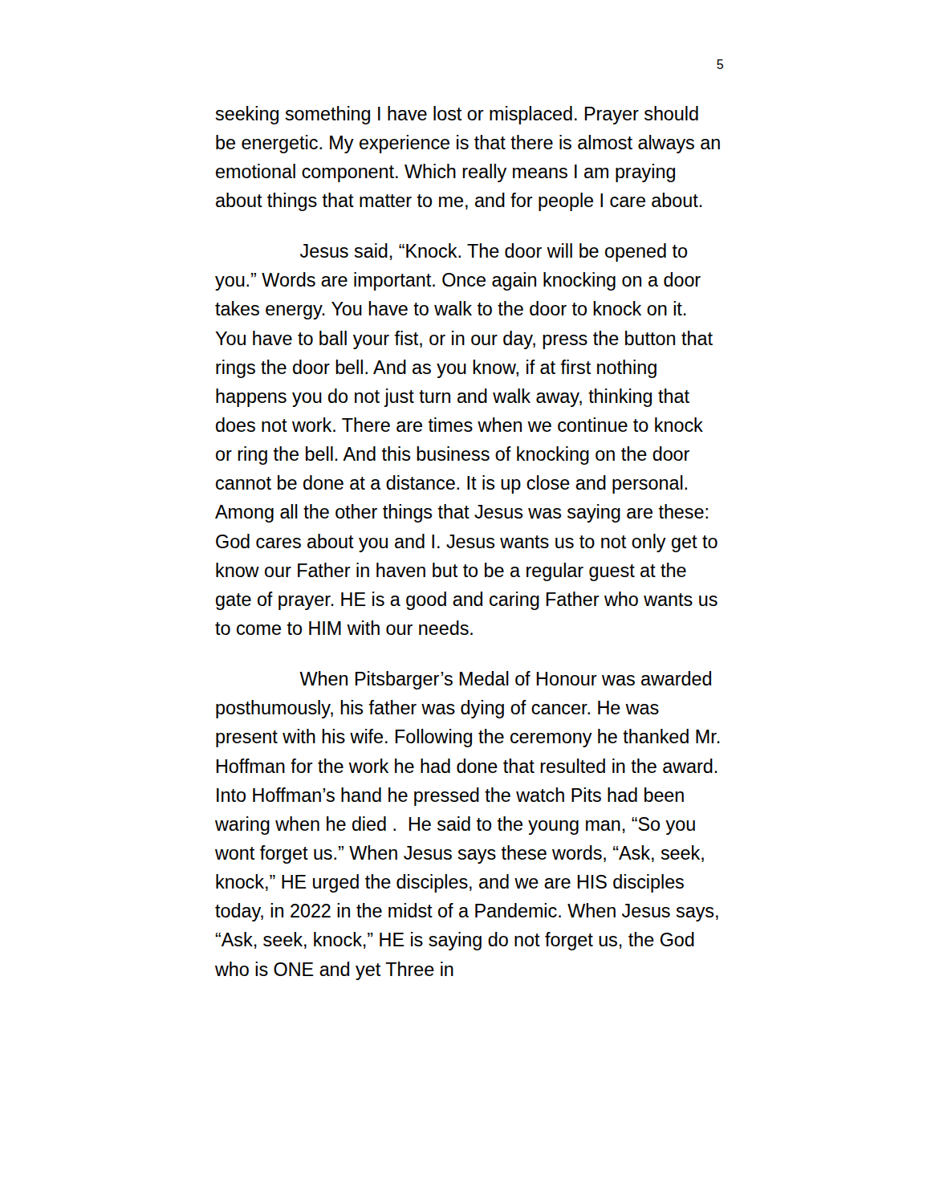5
seeking something I have lost or misplaced. Prayer should be energetic. My experience is that there is almost always an emotional component. Which really means I am praying about things that matter to me, and for people I care about.
Jesus said, “Knock. The door will be opened to you.” Words are important. Once again knocking on a door takes energy. You have to walk to the door to knock on it. You have to ball your fist, or in our day, press the button that rings the door bell. And as you know, if at first nothing happens you do not just turn and walk away, thinking that does not work. There are times when we continue to knock or ring the bell. And this business of knocking on the door cannot be done at a distance. It is up close and personal. Among all the other things that Jesus was saying are these: God cares about you and I. Jesus wants us to not only get to know our Father in haven but to be a regular guest at the gate of prayer. HE is a good and caring Father who wants us to come to HIM with our needs.
When Pitsbarger’s Medal of Honour was awarded posthumously, his father was dying of cancer. He was present with his wife. Following the ceremony he thanked Mr. Hoffman for the work he had done that resulted in the award. Into Hoffman’s hand he pressed the watch Pits had been waring when he died . He said to the young man, “So you wont forget us.” When Jesus says these words, “Ask, seek, knock,” HE urged the disciples, and we are HIS disciples today, in 2022 in the midst of a Pandemic. When Jesus says, “Ask, seek, knock,” HE is saying do not forget us, the God who is ONE and yet Three in